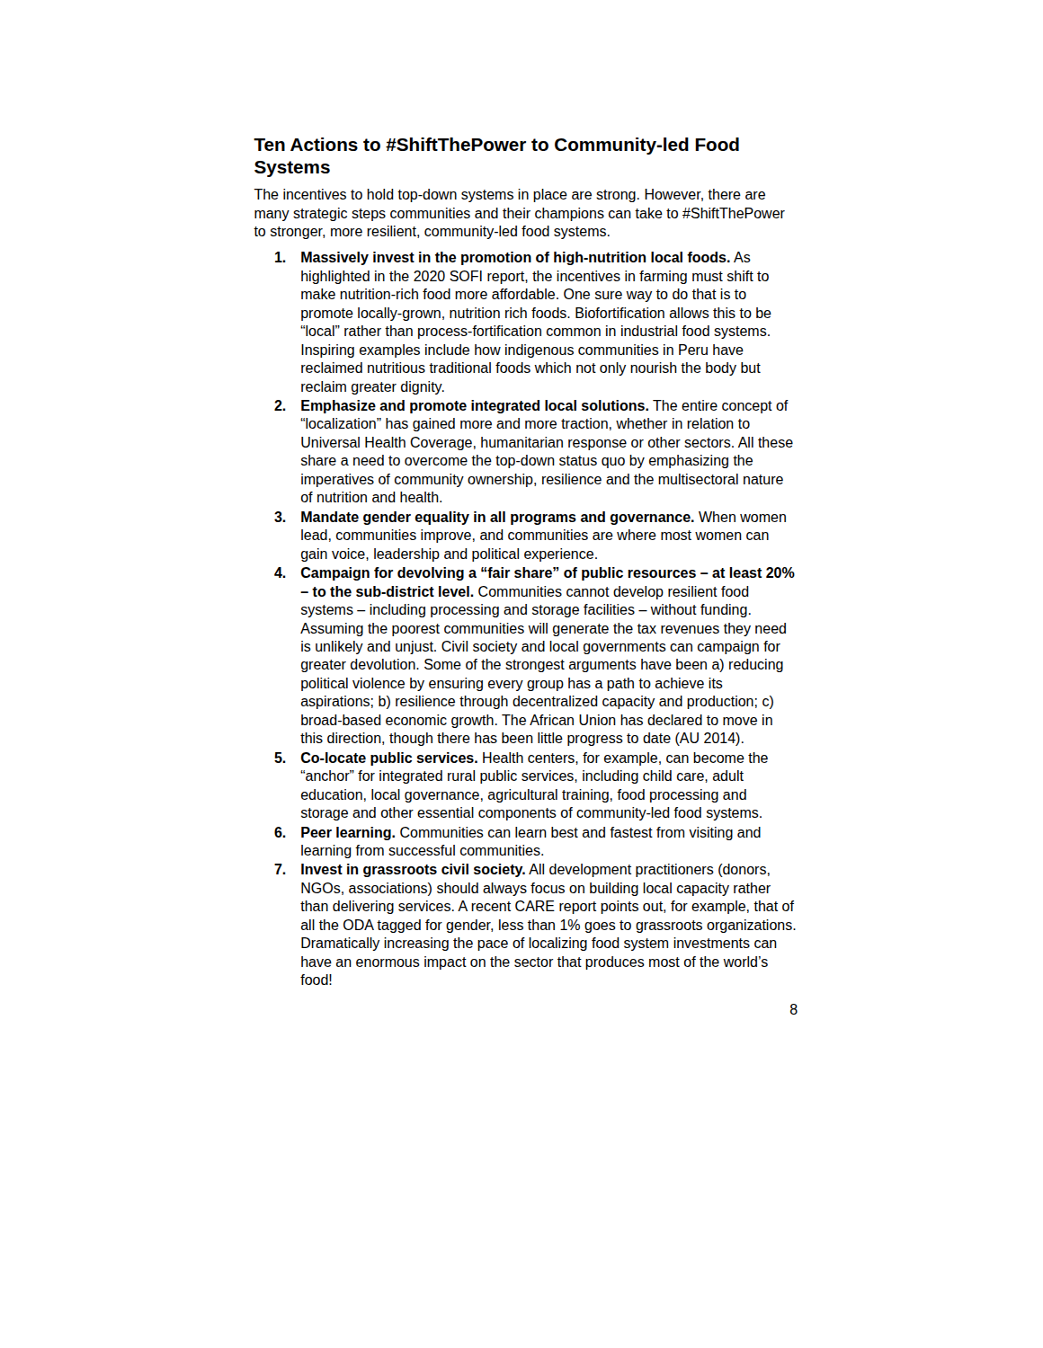Ten Actions to #ShiftThePower to Community-led Food Systems
The incentives to hold top-down systems in place are strong. However, there are many strategic steps communities and their champions can take to #ShiftThePower to stronger, more resilient, community-led food systems.
Massively invest in the promotion of high-nutrition local foods. As highlighted in the 2020 SOFI report, the incentives in farming must shift to make nutrition-rich food more affordable. One sure way to do that is to promote locally-grown, nutrition rich foods. Biofortification allows this to be “local” rather than process-fortification common in industrial food systems. Inspiring examples include how indigenous communities in Peru have reclaimed nutritious traditional foods which not only nourish the body but reclaim greater dignity.
Emphasize and promote integrated local solutions. The entire concept of “localization” has gained more and more traction, whether in relation to Universal Health Coverage, humanitarian response or other sectors. All these share a need to overcome the top-down status quo by emphasizing the imperatives of community ownership, resilience and the multisectoral nature of nutrition and health.
Mandate gender equality in all programs and governance. When women lead, communities improve, and communities are where most women can gain voice, leadership and political experience.
Campaign for devolving a “fair share” of public resources – at least 20% – to the sub-district level. Communities cannot develop resilient food systems – including processing and storage facilities – without funding. Assuming the poorest communities will generate the tax revenues they need is unlikely and unjust. Civil society and local governments can campaign for greater devolution. Some of the strongest arguments have been a) reducing political violence by ensuring every group has a path to achieve its aspirations; b) resilience through decentralized capacity and production; c) broad-based economic growth. The African Union has declared to move in this direction, though there has been little progress to date (AU 2014).
Co-locate public services. Health centers, for example, can become the “anchor” for integrated rural public services, including child care, adult education, local governance, agricultural training, food processing and storage and other essential components of community-led food systems.
Peer learning. Communities can learn best and fastest from visiting and learning from successful communities.
Invest in grassroots civil society. All development practitioners (donors, NGOs, associations) should always focus on building local capacity rather than delivering services. A recent CARE report points out, for example, that of all the ODA tagged for gender, less than 1% goes to grassroots organizations. Dramatically increasing the pace of localizing food system investments can have an enormous impact on the sector that produces most of the world’s food!
8